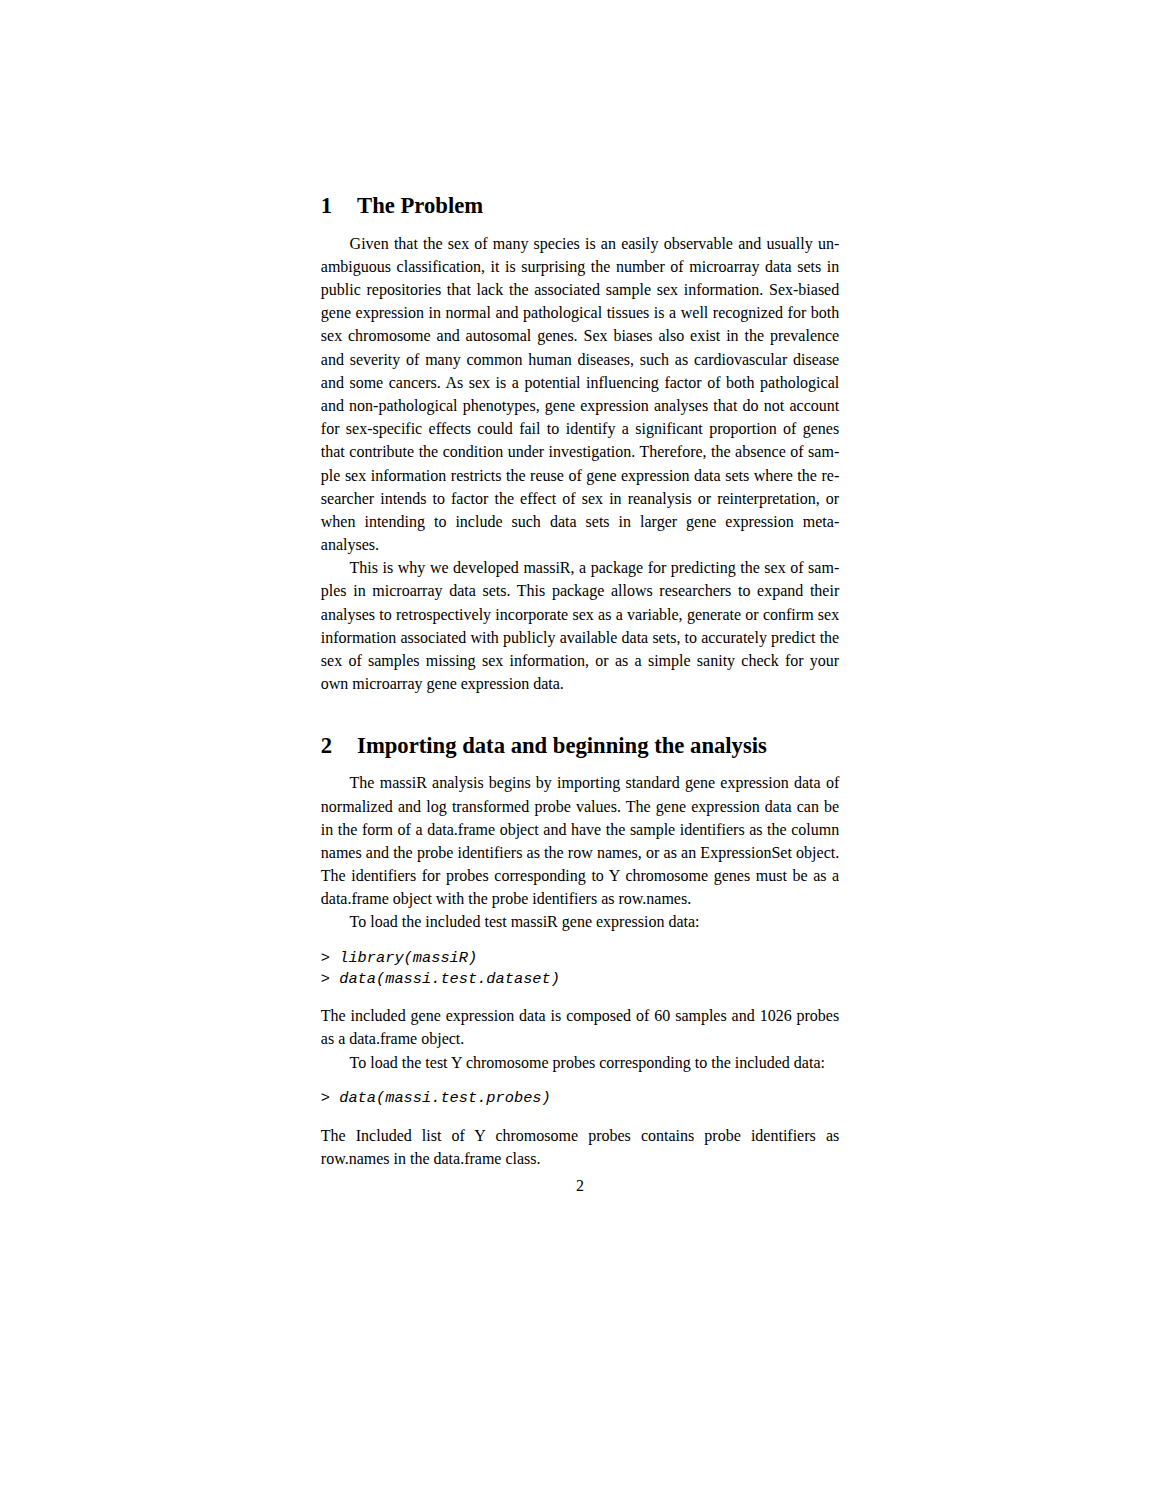1 The Problem
Given that the sex of many species is an easily observable and usually unambiguous classification, it is surprising the number of microarray data sets in public repositories that lack the associated sample sex information. Sex-biased gene expression in normal and pathological tissues is a well recognized for both sex chromosome and autosomal genes. Sex biases also exist in the prevalence and severity of many common human diseases, such as cardiovascular disease and some cancers. As sex is a potential influencing factor of both pathological and non-pathological phenotypes, gene expression analyses that do not account for sex-specific effects could fail to identify a significant proportion of genes that contribute the condition under investigation. Therefore, the absence of sample sex information restricts the reuse of gene expression data sets where the researcher intends to factor the effect of sex in reanalysis or reinterpretation, or when intending to include such data sets in larger gene expression meta-analyses.
This is why we developed massiR, a package for predicting the sex of samples in microarray data sets. This package allows researchers to expand their analyses to retrospectively incorporate sex as a variable, generate or confirm sex information associated with publicly available data sets, to accurately predict the sex of samples missing sex information, or as a simple sanity check for your own microarray gene expression data.
2 Importing data and beginning the analysis
The massiR analysis begins by importing standard gene expression data of normalized and log transformed probe values. The gene expression data can be in the form of a data.frame object and have the sample identifiers as the column names and the probe identifiers as the row names, or as an ExpressionSet object. The identifiers for probes corresponding to Y chromosome genes must be as a data.frame object with the probe identifiers as row.names.
To load the included test massiR gene expression data:
> library(massiR)
> data(massi.test.dataset)
The included gene expression data is composed of 60 samples and 1026 probes as a data.frame object.
To load the test Y chromosome probes corresponding to the included data:
> data(massi.test.probes)
The Included list of Y chromosome probes contains probe identifiers as row.names in the data.frame class.
2